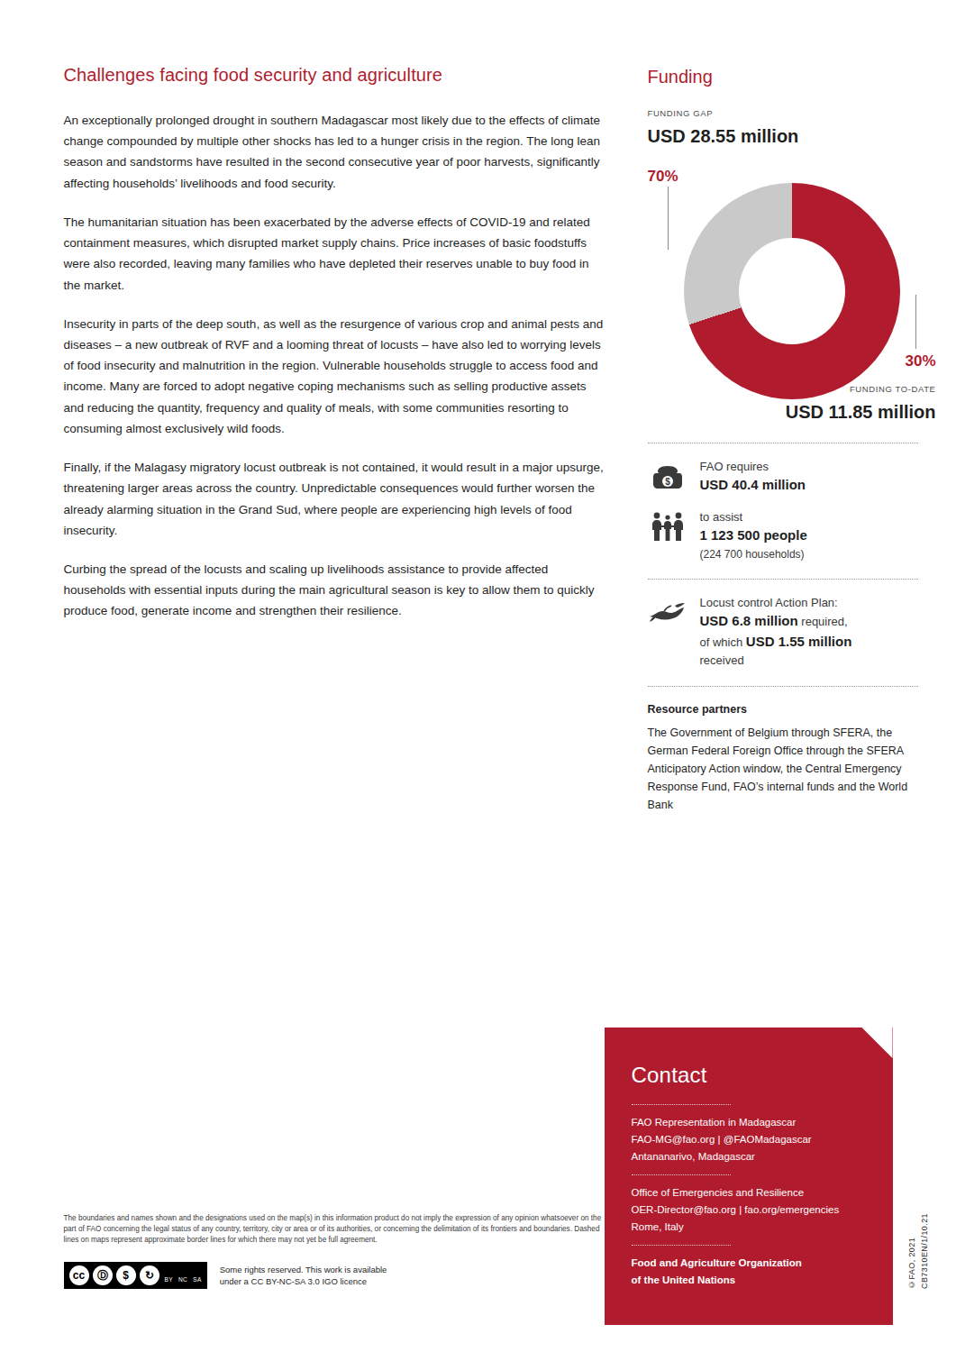Challenges facing food security and agriculture
An exceptionally prolonged drought in southern Madagascar most likely due to the effects of climate change compounded by multiple other shocks has led to a hunger crisis in the region. The long lean season and sandstorms have resulted in the second consecutive year of poor harvests, significantly affecting households’ livelihoods and food security.
The humanitarian situation has been exacerbated by the adverse effects of COVID-19 and related containment measures, which disrupted market supply chains. Price increases of basic foodstuffs were also recorded, leaving many families who have depleted their reserves unable to buy food in the market.
Insecurity in parts of the deep south, as well as the resurgence of various crop and animal pests and diseases – a new outbreak of RVF and a looming threat of locusts – have also led to worrying levels of food insecurity and malnutrition in the region. Vulnerable households struggle to access food and income. Many are forced to adopt negative coping mechanisms such as selling productive assets and reducing the quantity, frequency and quality of meals, with some communities resorting to consuming almost exclusively wild foods.
Finally, if the Malagasy migratory locust outbreak is not contained, it would result in a major upsurge, threatening larger areas across the country. Unpredictable consequences would further worsen the already alarming situation in the Grand Sud, where people are experiencing high levels of food insecurity.
Curbing the spread of the locusts and scaling up livelihoods assistance to provide affected households with essential inputs during the main agricultural season is key to allow them to quickly produce food, generate income and strengthen their resilience.
Funding
Funding gap
USD 28.55 million
70%
30%
Funding to-date
USD 11.85 million
$
FAO requires
USD 40.4 million
to assist
1 123 500 people
(224 700 households)
Locust control Action Plan:
USD 6.8 million required,
of which USD 1.55 million
received
Resource partners
The Government of Belgium through SFERA, the German Federal Foreign Office through the SFERA Anticipatory Action window, the Central Emergency Response Fund, FAO’s internal funds and the World Bank
Contact
FAO Representation in Madagascar
FAO-MG@fao.org | @FAOMadagascar
Antananarivo, Madagascar
Office of Emergencies and Resilience
OER-Director@fao.org | fao.org/emergencies
Rome, Italy
Food and Agriculture Organization
of the United Nations
The boundaries and names shown and the designations used on the map(s) in this information product do not imply the expression of any opinion whatsoever on the part of FAO concerning the legal status of any country, territory, city or area or of its authorities, or concerning the delimitation of its frontiers and boundaries. Dashed lines on maps represent approximate border lines for which there may not yet be full agreement.
cc Ⓓ $ ↻ BY NC SA
Some rights reserved. This work is available
under a CC BY-NC-SA 3.0 IGO licence
©FAO, 2021
CB7310EN/1/10.21